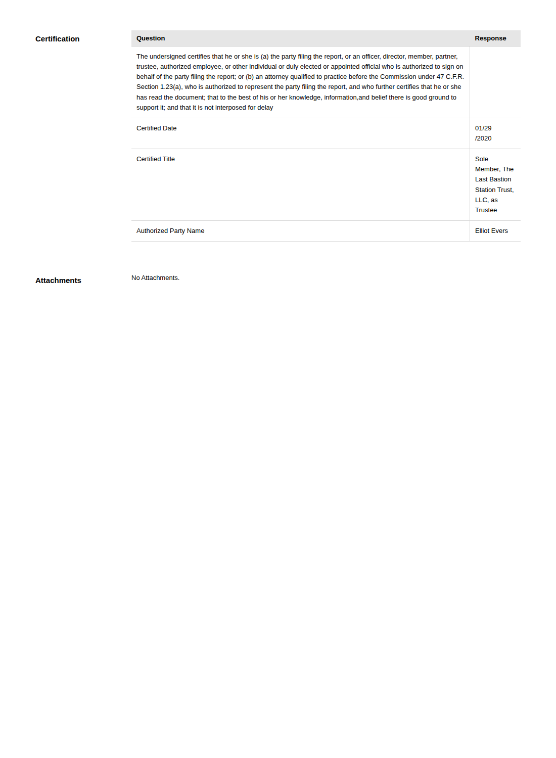Certification
| Question | Response |
| --- | --- |
| The undersigned certifies that he or she is (a) the party filing the report, or an officer, director, member, partner, trustee, authorized employee, or other individual or duly elected or appointed official who is authorized to sign on behalf of the party filing the report; or (b) an attorney qualified to practice before the Commission under 47 C.F.R. Section 1.23(a), who is authorized to represent the party filing the report, and who further certifies that he or she has read the document; that to the best of his or her knowledge, information,and belief there is good ground to support it; and that it is not interposed for delay | |
| Certified Date | 01/29 /2020 |
| Certified Title | Sole Member, The Last Bastion Station Trust, LLC, as Trustee |
| Authorized Party Name | Elliot Evers |
Attachments
No Attachments.